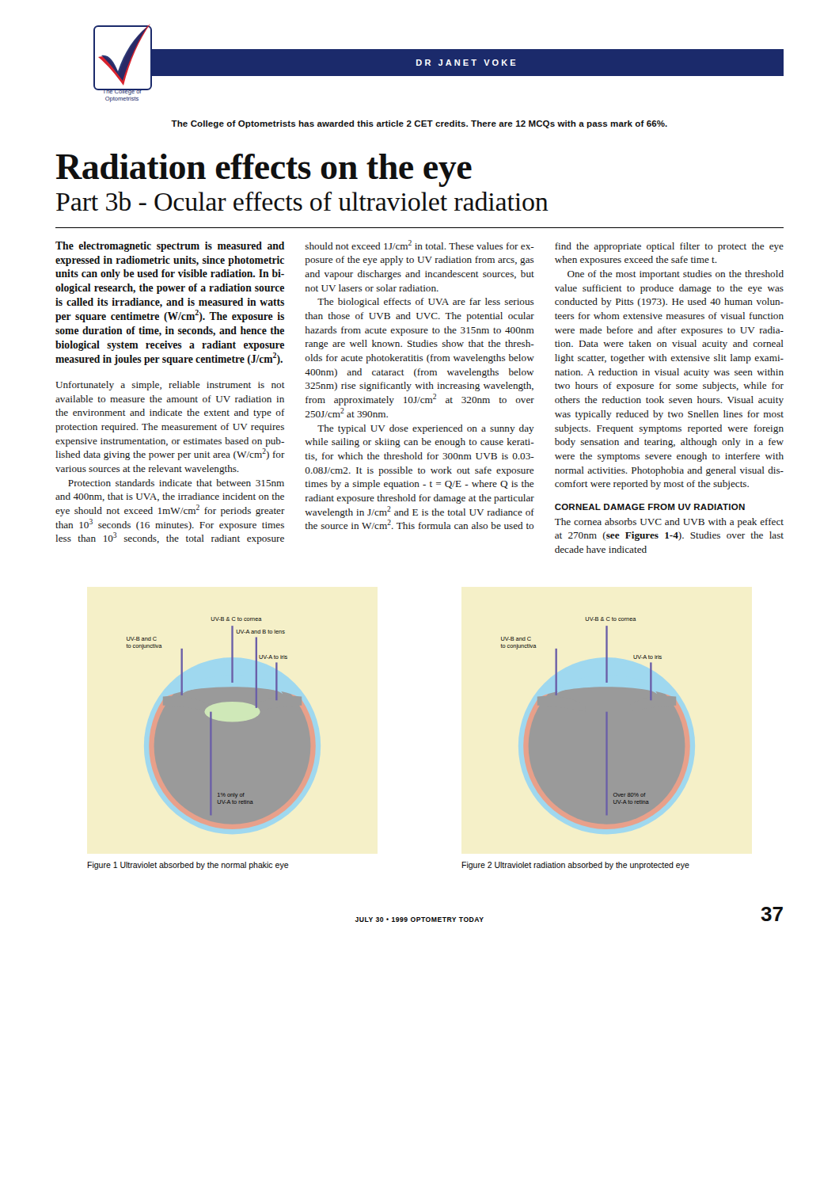Dr Janet Voke
The College of
Optometrists
The College of Optometrists has awarded this article 2 CET credits. There are 12 MCQs with a pass mark of 66%.
Radiation effects on the eye
Part 3b - Ocular effects of ultraviolet radiation
The electromagnetic spectrum is measured and expressed in radiometric units, since photometric units can only be used for visible radiation. In biological research, the power of a radiation source is called its irradiance, and is measured in watts per square centimetre (W/cm2). The exposure is some duration of time, in seconds, and hence the biological system receives a radiant exposure measured in joules per square centimetre (J/cm2).
Unfortunately a simple, reliable instrument is not available to measure the amount of UV radiation in the environment and indicate the extent and type of protection required. The measurement of UV requires expensive instrumentation, or estimates based on published data giving the power per unit area (W/cm2) for various sources at the relevant wavelengths.
Protection standards indicate that between 315nm and 400nm, that is UVA, the irradiance incident on the eye should not exceed 1mW/cm2 for periods greater than 103 seconds (16 minutes). For exposure times less than 103 seconds, the total radiant exposure should not exceed 1J/cm2 in total. These values for exposure of the eye apply to UV radiation from arcs, gas and vapour discharges and incandescent sources, but not UV lasers or solar radiation.
The biological effects of UVA are far less serious than those of UVB and UVC. The potential ocular hazards from acute exposure to the 315nm to 400nm range are well known. Studies show that the thresholds for acute photokeratitis (from wavelengths below 400nm) and cataract (from wavelengths below 325nm) rise significantly with increasing wavelength, from approximately 10J/cm2 at 320nm to over 250J/cm2 at 390nm.
The typical UV dose experienced on a sunny day while sailing or skiing can be enough to cause keratitis, for which the threshold for 300nm UVB is 0.03-0.08J/cm2. It is possible to work out safe exposure times by a simple equation - t = Q/E - where Q is the radiant exposure threshold for damage at the particular wavelength in J/cm2 and E is the total UV radiance of the source in W/cm2. This formula can also be used to find the appropriate optical filter to protect the eye when exposures exceed the safe time t.
One of the most important studies on the threshold value sufficient to produce damage to the eye was conducted by Pitts (1973). He used 40 human volunteers for whom extensive measures of visual function were made before and after exposures to UV radiation. Data were taken on visual acuity and corneal light scatter, together with extensive slit lamp examination. A reduction in visual acuity was seen within two hours of exposure for some subjects, while for others the reduction took seven hours. Visual acuity was typically reduced by two Snellen lines for most subjects. Frequent symptoms reported were foreign body sensation and tearing, although only in a few were the symptoms severe enough to interfere with normal activities. Photophobia and general visual discomfort were reported by most of the subjects.
Corneal damage from UV radiation
The cornea absorbs UVC and UVB with a peak effect at 270nm (see Figures 1-4). Studies over the last decade have indicated
UV-B & C to cornea UV-A and B to lens UV-B and C to conjunctiva UV-A to iris 1% only of UV-A to retina
Figure 1 Ultraviolet absorbed by the normal phakic eye
UV-B & C to cornea UV-B and C to conjunctiva UV-A to iris Over 80% of UV-A to retina
Figure 2 Ultraviolet radiation absorbed by the unprotected eye
July 30 • 1999 Optometry Today
37